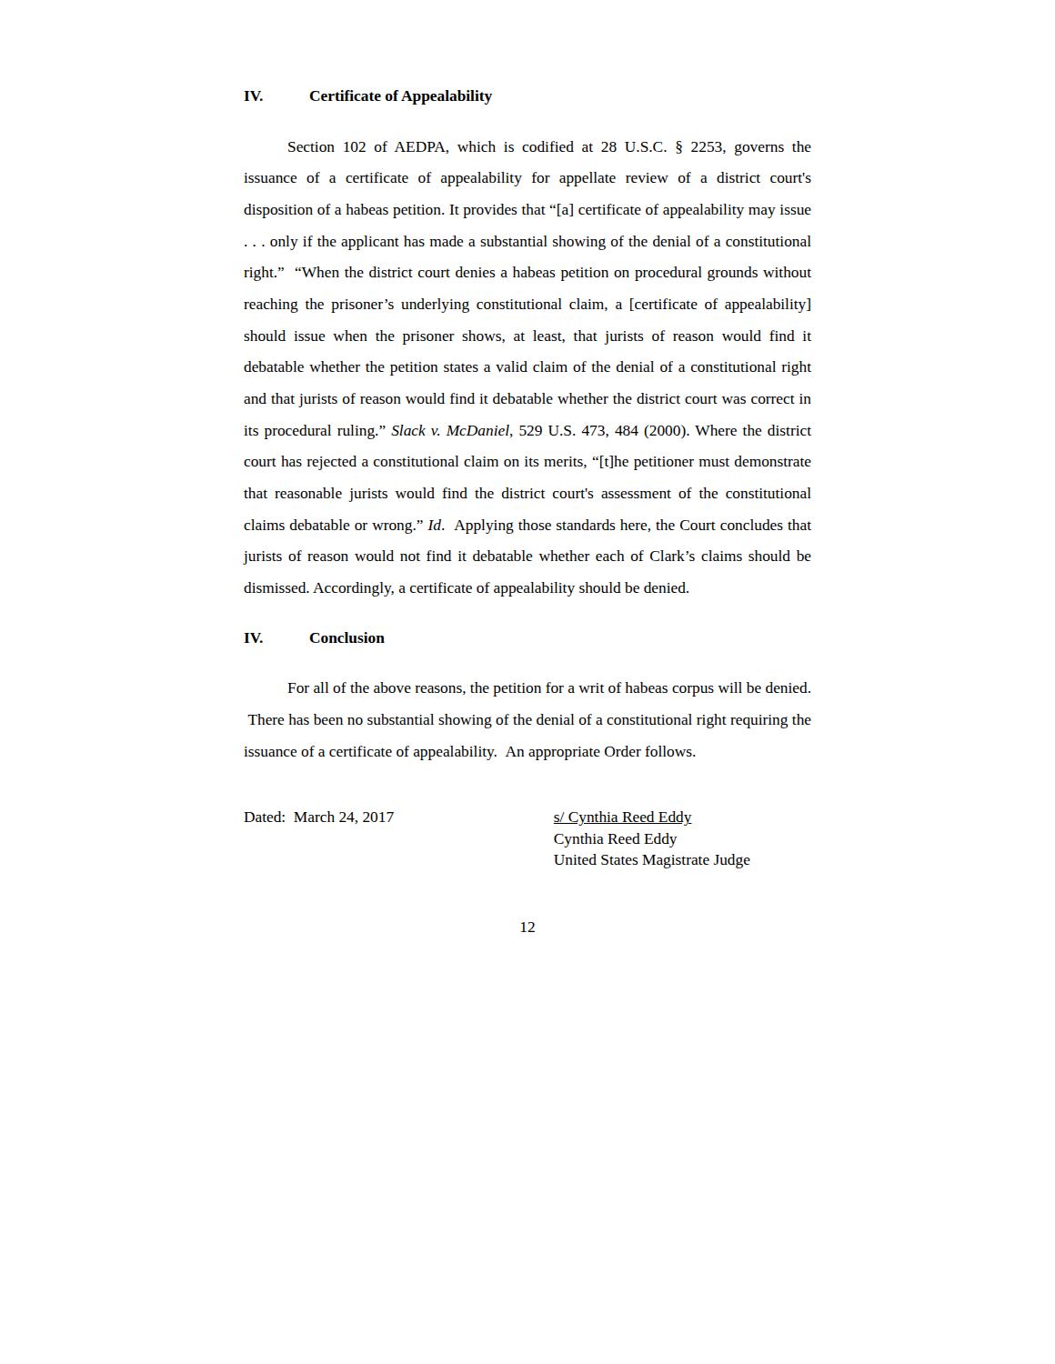IV. Certificate of Appealability
Section 102 of AEDPA, which is codified at 28 U.S.C. § 2253, governs the issuance of a certificate of appealability for appellate review of a district court's disposition of a habeas petition. It provides that “[a] certificate of appealability may issue . . . only if the applicant has made a substantial showing of the denial of a constitutional right.” “When the district court denies a habeas petition on procedural grounds without reaching the prisoner’s underlying constitutional claim, a [certificate of appealability] should issue when the prisoner shows, at least, that jurists of reason would find it debatable whether the petition states a valid claim of the denial of a constitutional right and that jurists of reason would find it debatable whether the district court was correct in its procedural ruling.” Slack v. McDaniel, 529 U.S. 473, 484 (2000). Where the district court has rejected a constitutional claim on its merits, “[t]he petitioner must demonstrate that reasonable jurists would find the district court's assessment of the constitutional claims debatable or wrong.” Id. Applying those standards here, the Court concludes that jurists of reason would not find it debatable whether each of Clark’s claims should be dismissed. Accordingly, a certificate of appealability should be denied.
IV. Conclusion
For all of the above reasons, the petition for a writ of habeas corpus will be denied. There has been no substantial showing of the denial of a constitutional right requiring the issuance of a certificate of appealability. An appropriate Order follows.
Dated: March 24, 2017
s/ Cynthia Reed Eddy
Cynthia Reed Eddy
United States Magistrate Judge
12